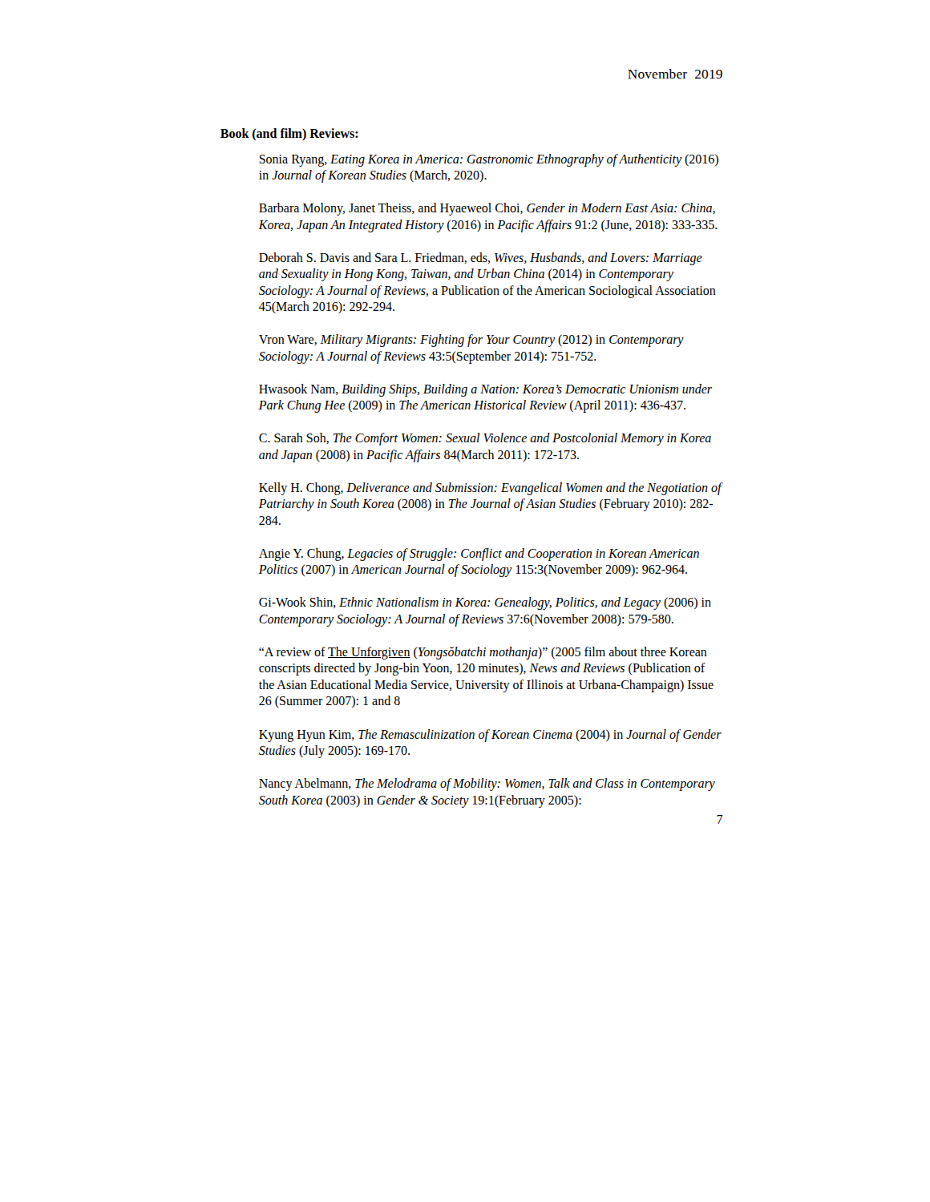November 2019
Book (and film) Reviews:
Sonia Ryang, Eating Korea in America: Gastronomic Ethnography of Authenticity (2016) in Journal of Korean Studies (March, 2020).
Barbara Molony, Janet Theiss, and Hyaeweol Choi, Gender in Modern East Asia: China, Korea, Japan An Integrated History (2016) in Pacific Affairs 91:2 (June, 2018): 333-335.
Deborah S. Davis and Sara L. Friedman, eds, Wives, Husbands, and Lovers: Marriage and Sexuality in Hong Kong, Taiwan, and Urban China (2014) in Contemporary Sociology: A Journal of Reviews, a Publication of the American Sociological Association 45(March 2016): 292-294.
Vron Ware, Military Migrants: Fighting for Your Country (2012) in Contemporary Sociology: A Journal of Reviews 43:5(September 2014): 751-752.
Hwasook Nam, Building Ships, Building a Nation: Korea’s Democratic Unionism under Park Chung Hee (2009) in The American Historical Review (April 2011): 436-437.
C. Sarah Soh, The Comfort Women: Sexual Violence and Postcolonial Memory in Korea and Japan (2008) in Pacific Affairs 84(March 2011): 172-173.
Kelly H. Chong, Deliverance and Submission: Evangelical Women and the Negotiation of Patriarchy in South Korea (2008) in The Journal of Asian Studies (February 2010): 282-284.
Angie Y. Chung, Legacies of Struggle: Conflict and Cooperation in Korean American Politics (2007) in American Journal of Sociology 115:3(November 2009): 962-964.
Gi-Wook Shin, Ethnic Nationalism in Korea: Genealogy, Politics, and Legacy (2006) in Contemporary Sociology: A Journal of Reviews 37:6(November 2008): 579-580.
“A review of The Unforgiven (Yongsŏbatchi mothanja)” (2005 film about three Korean conscripts directed by Jong-bin Yoon, 120 minutes), News and Reviews (Publication of the Asian Educational Media Service, University of Illinois at Urbana-Champaign) Issue 26 (Summer 2007): 1 and 8
Kyung Hyun Kim, The Remasculinization of Korean Cinema (2004) in Journal of Gender Studies (July 2005): 169-170.
Nancy Abelmann, The Melodrama of Mobility: Women, Talk and Class in Contemporary South Korea (2003) in Gender & Society 19:1(February 2005):
7